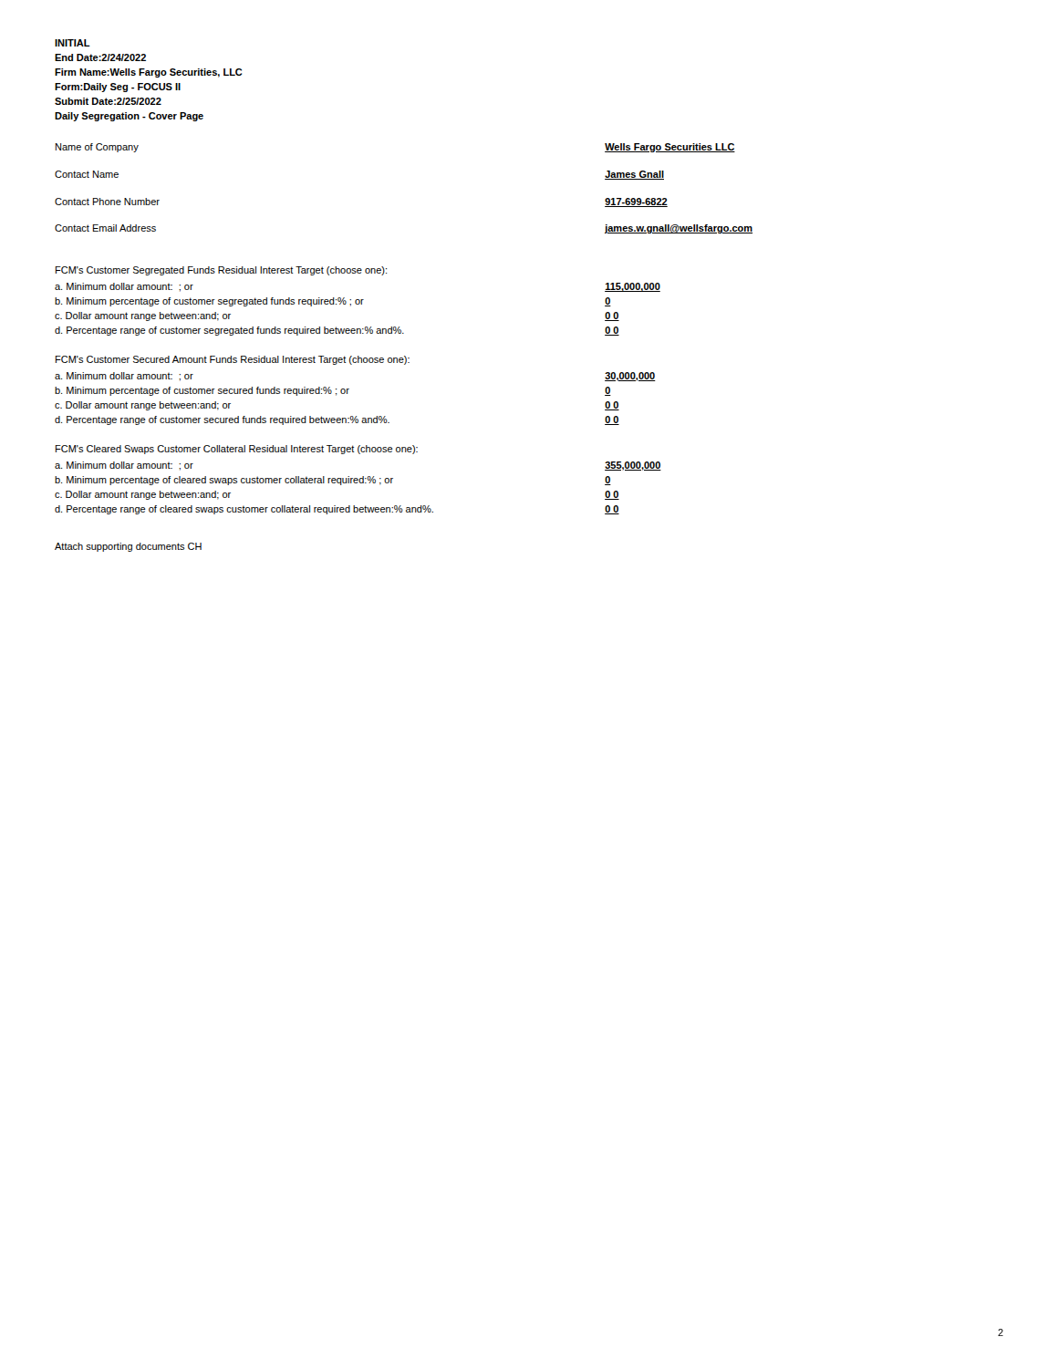INITIAL
End Date:2/24/2022
Firm Name:Wells Fargo Securities, LLC
Form:Daily Seg - FOCUS II
Submit Date:2/25/2022
Daily Segregation - Cover Page
| Name of Company | Wells Fargo Securities LLC |
| Contact Name | James Gnall |
| Contact Phone Number | 917-699-6822 |
| Contact Email Address | james.w.gnall@wellsfargo.com |
FCM's Customer Segregated Funds Residual Interest Target (choose one):
| a. Minimum dollar amount: ; or | 115,000,000 |
| b. Minimum percentage of customer segregated funds required:% ; or | 0 |
| c. Dollar amount range between:and; or | 0 0 |
| d. Percentage range of customer segregated funds required between:% and%. | 0 0 |
FCM's Customer Secured Amount Funds Residual Interest Target (choose one):
| a. Minimum dollar amount: ; or | 30,000,000 |
| b. Minimum percentage of customer secured funds required:% ; or | 0 |
| c. Dollar amount range between:and; or | 0 0 |
| d. Percentage range of customer secured funds required between:% and%. | 0 0 |
FCM's Cleared Swaps Customer Collateral Residual Interest Target (choose one):
| a. Minimum dollar amount: ; or | 355,000,000 |
| b. Minimum percentage of cleared swaps customer collateral required:% ; or | 0 |
| c. Dollar amount range between:and; or | 0 0 |
| d. Percentage range of cleared swaps customer collateral required between:% and%. | 0 0 |
Attach supporting documents CH
2